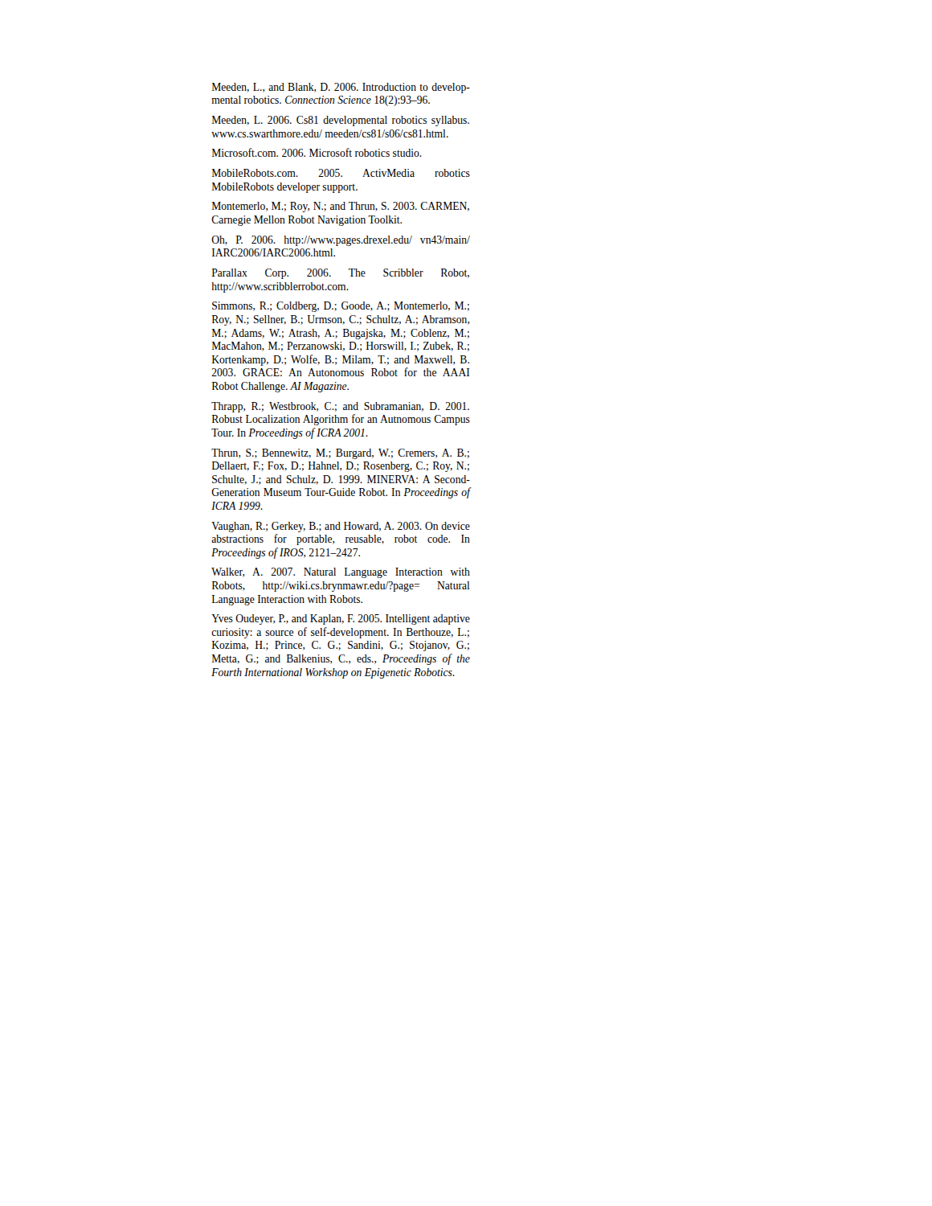Meeden, L., and Blank, D. 2006. Introduction to developmental robotics. Connection Science 18(2):93–96.
Meeden, L. 2006. Cs81 developmental robotics syllabus. www.cs.swarthmore.edu/ meeden/cs81/s06/cs81.html.
Microsoft.com. 2006. Microsoft robotics studio.
MobileRobots.com. 2005. ActivMedia robotics MobileRobots developer support.
Montemerlo, M.; Roy, N.; and Thrun, S. 2003. CARMEN, Carnegie Mellon Robot Navigation Toolkit.
Oh, P. 2006. http://www.pages.drexel.edu/ vn43/main/ IARC2006/IARC2006.html.
Parallax Corp. 2006. The Scribbler Robot, http://www.scribblerrobot.com.
Simmons, R.; Coldberg, D.; Goode, A.; Montemerlo, M.; Roy, N.; Sellner, B.; Urmson, C.; Schultz, A.; Abramson, M.; Adams, W.; Atrash, A.; Bugajska, M.; Coblenz, M.; MacMahon, M.; Perzanowski, D.; Horswill, I.; Zubek, R.; Kortenkamp, D.; Wolfe, B.; Milam, T.; and Maxwell, B. 2003. GRACE: An Autonomous Robot for the AAAI Robot Challenge. AI Magazine.
Thrapp, R.; Westbrook, C.; and Subramanian, D. 2001. Robust Localization Algorithm for an Autnomous Campus Tour. In Proceedings of ICRA 2001.
Thrun, S.; Bennewitz, M.; Burgard, W.; Cremers, A. B.; Dellaert, F.; Fox, D.; Hahnel, D.; Rosenberg, C.; Roy, N.; Schulte, J.; and Schulz, D. 1999. MINERVA: A Second-Generation Museum Tour-Guide Robot. In Proceedings of ICRA 1999.
Vaughan, R.; Gerkey, B.; and Howard, A. 2003. On device abstractions for portable, reusable, robot code. In Proceedings of IROS, 2121–2427.
Walker, A. 2007. Natural Language Interaction with Robots, http://wiki.cs.brynmawr.edu/?page= Natural Language Interaction with Robots.
Yves Oudeyer, P., and Kaplan, F. 2005. Intelligent adaptive curiosity: a source of self-development. In Berthouze, L.; Kozima, H.; Prince, C. G.; Sandini, G.; Stojanov, G.; Metta, G.; and Balkenius, C., eds., Proceedings of the Fourth International Workshop on Epigenetic Robotics.